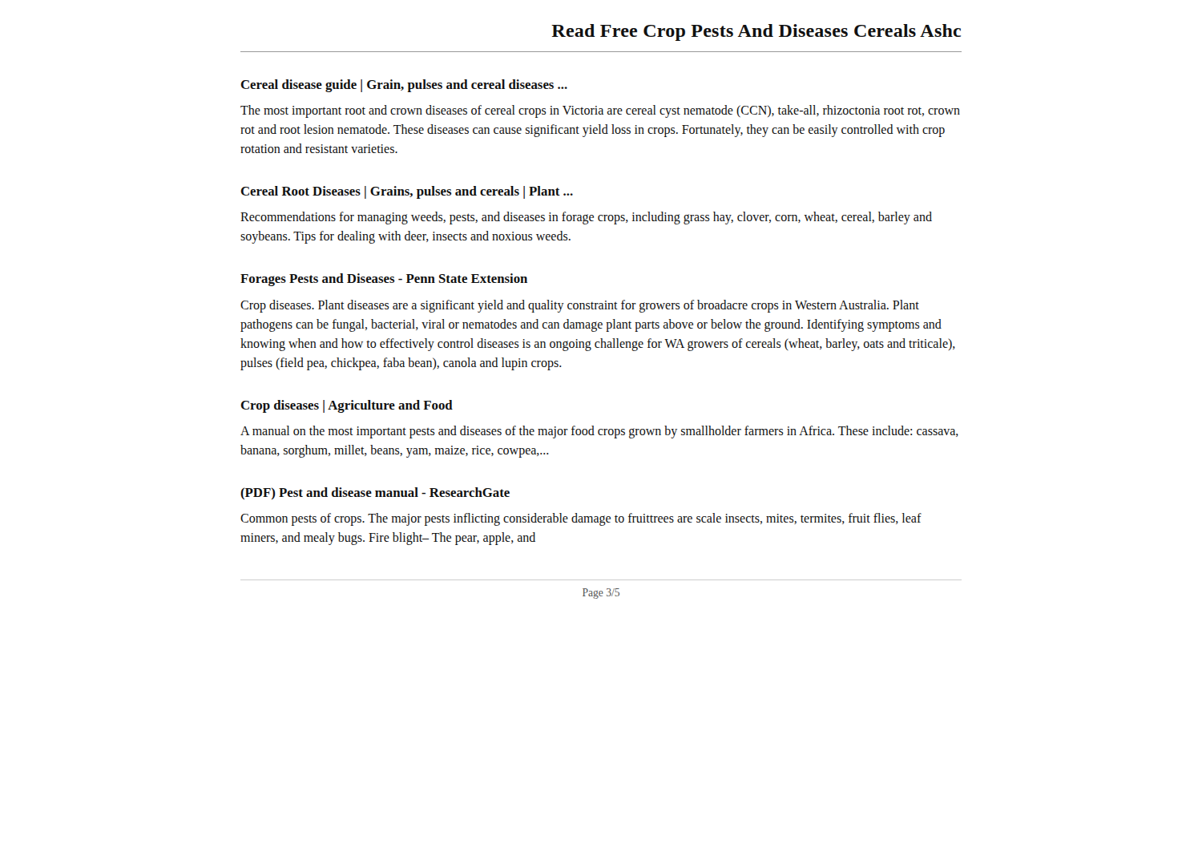Read Free Crop Pests And Diseases Cereals Ashc
Cereal disease guide | Grain, pulses and cereal diseases ...
The most important root and crown diseases of cereal crops in Victoria are cereal cyst nematode (CCN), take-all, rhizoctonia root rot, crown rot and root lesion nematode. These diseases can cause significant yield loss in crops. Fortunately, they can be easily controlled with crop rotation and resistant varieties.
Cereal Root Diseases | Grains, pulses and cereals | Plant ...
Recommendations for managing weeds, pests, and diseases in forage crops, including grass hay, clover, corn, wheat, cereal, barley and soybeans. Tips for dealing with deer, insects and noxious weeds.
Forages Pests and Diseases - Penn State Extension
Crop diseases. Plant diseases are a significant yield and quality constraint for growers of broadacre crops in Western Australia. Plant pathogens can be fungal, bacterial, viral or nematodes and can damage plant parts above or below the ground. Identifying symptoms and knowing when and how to effectively control diseases is an ongoing challenge for WA growers of cereals (wheat, barley, oats and triticale), pulses (field pea, chickpea, faba bean), canola and lupin crops.
Crop diseases | Agriculture and Food
A manual on the most important pests and diseases of the major food crops grown by smallholder farmers in Africa. These include: cassava, banana, sorghum, millet, beans, yam, maize, rice, cowpea,...
(PDF) Pest and disease manual - ResearchGate
Common pests of crops. The major pests inflicting considerable damage to fruittrees are scale insects, mites, termites, fruit flies, leaf miners, and mealy bugs. Fire blight– The pear, apple, and
Page 3/5